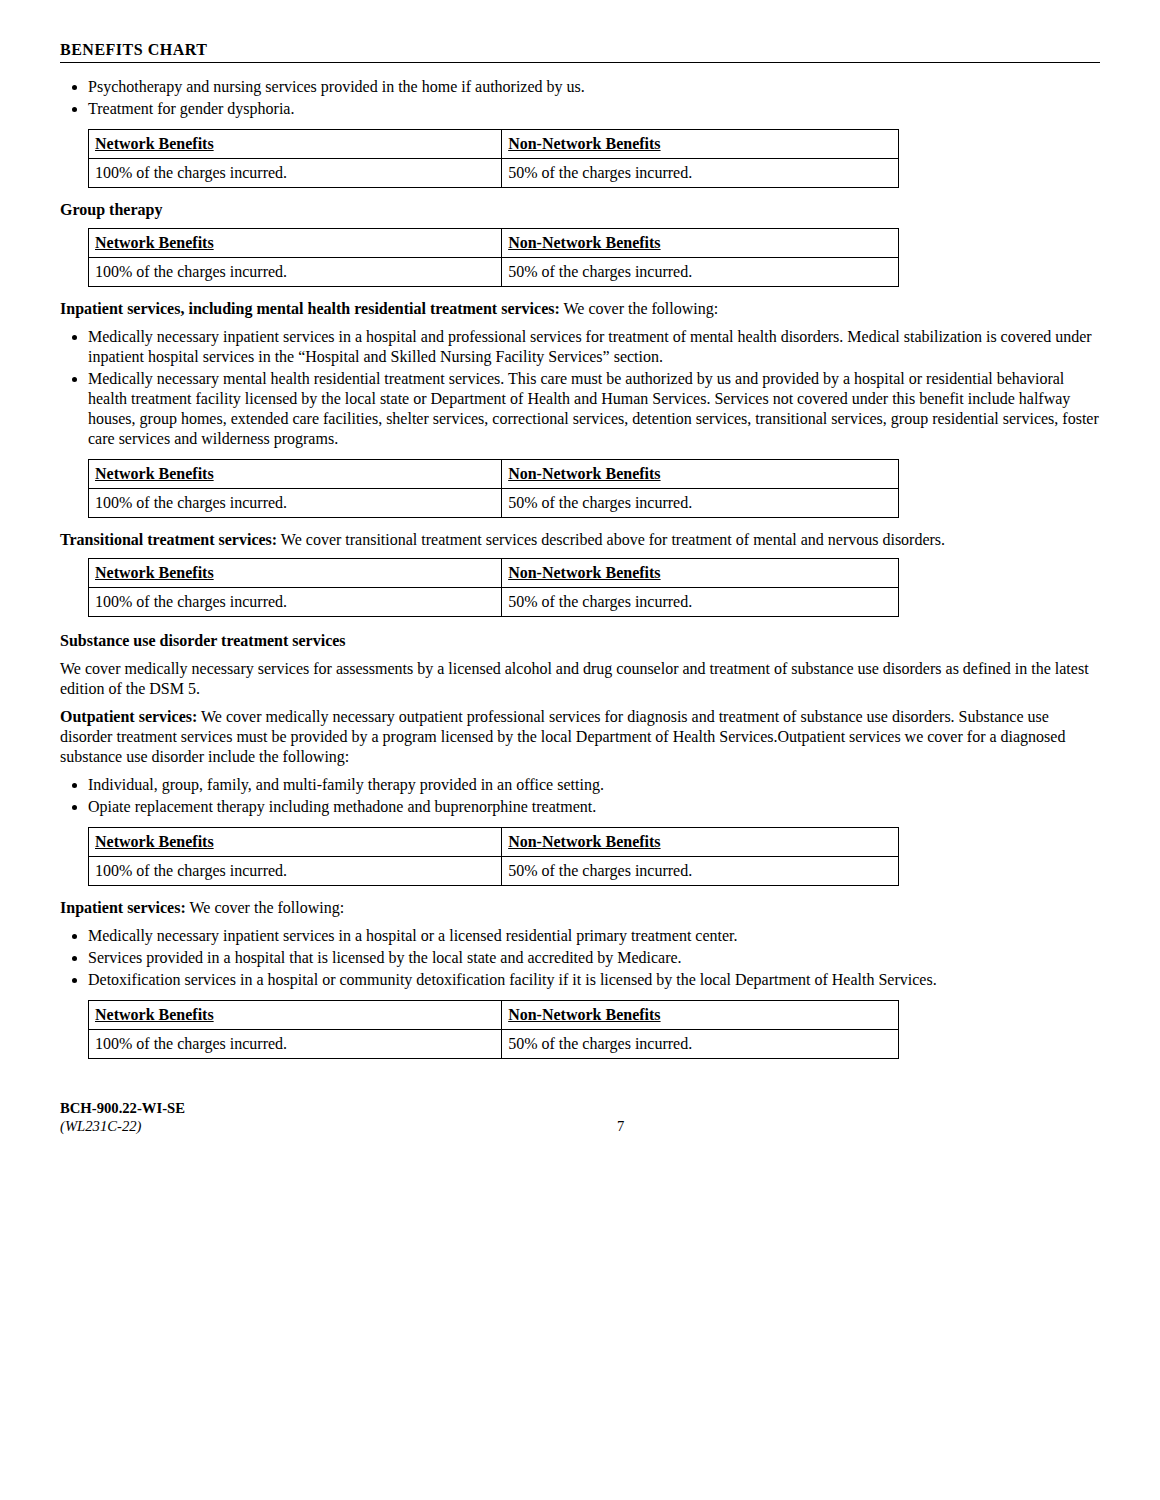BENEFITS CHART
Psychotherapy and nursing services provided in the home if authorized by us.
Treatment for gender dysphoria.
| Network Benefits | Non-Network Benefits |
| --- | --- |
| 100% of the charges incurred. | 50% of the charges incurred. |
Group therapy
| Network Benefits | Non-Network Benefits |
| --- | --- |
| 100% of the charges incurred. | 50% of the charges incurred. |
Inpatient services, including mental health residential treatment services: We cover the following:
Medically necessary inpatient services in a hospital and professional services for treatment of mental health disorders. Medical stabilization is covered under inpatient hospital services in the “Hospital and Skilled Nursing Facility Services” section.
Medically necessary mental health residential treatment services. This care must be authorized by us and provided by a hospital or residential behavioral health treatment facility licensed by the local state or Department of Health and Human Services. Services not covered under this benefit include halfway houses, group homes, extended care facilities, shelter services, correctional services, detention services, transitional services, group residential services, foster care services and wilderness programs.
| Network Benefits | Non-Network Benefits |
| --- | --- |
| 100% of the charges incurred. | 50% of the charges incurred. |
Transitional treatment services: We cover transitional treatment services described above for treatment of mental and nervous disorders.
| Network Benefits | Non-Network Benefits |
| --- | --- |
| 100% of the charges incurred. | 50% of the charges incurred. |
Substance use disorder treatment services
We cover medically necessary services for assessments by a licensed alcohol and drug counselor and treatment of substance use disorders as defined in the latest edition of the DSM 5.
Outpatient services: We cover medically necessary outpatient professional services for diagnosis and treatment of substance use disorders. Substance use disorder treatment services must be provided by a program licensed by the local Department of Health Services.Outpatient services we cover for a diagnosed substance use disorder include the following:
Individual, group, family, and multi-family therapy provided in an office setting.
Opiate replacement therapy including methadone and buprenorphine treatment.
| Network Benefits | Non-Network Benefits |
| --- | --- |
| 100% of the charges incurred. | 50% of the charges incurred. |
Inpatient services: We cover the following:
Medically necessary inpatient services in a hospital or a licensed residential primary treatment center.
Services provided in a hospital that is licensed by the local state and accredited by Medicare.
Detoxification services in a hospital or community detoxification facility if it is licensed by the local Department of Health Services.
| Network Benefits | Non-Network Benefits |
| --- | --- |
| 100% of the charges incurred. | 50% of the charges incurred. |
BCH-900.22-WI-SE
(WL231C-22)
7